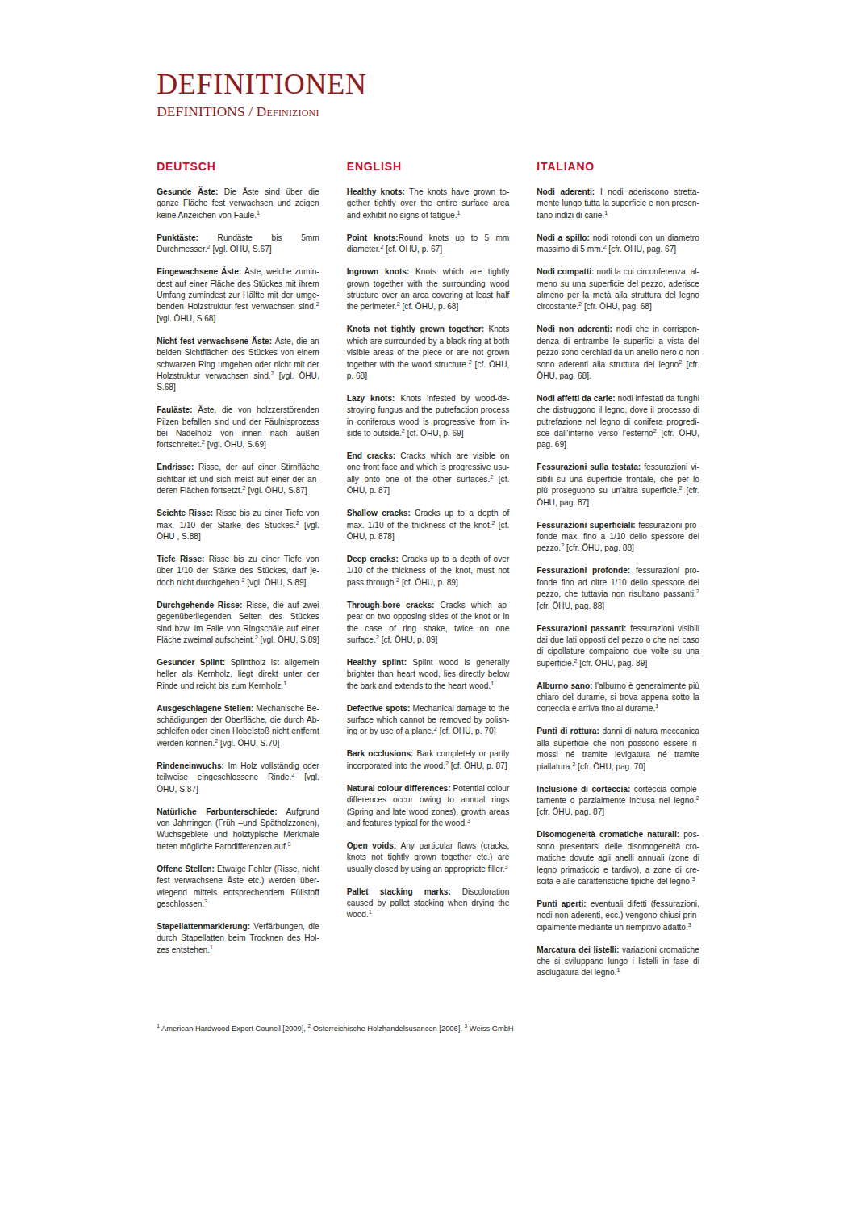Definitionen
DEFINITIONS / Definizioni
Deutsch
Gesunde Äste: Die Äste sind über die ganze Fläche fest verwachsen und zeigen keine Anzeichen von Fäule.1
Punktäste: Rundäste bis 5mm Durchmesser.2 [vgl. ÖHU, S.67]
Eingewachsene Äste: Äste, welche zumindest auf einer Fläche des Stückes mit ihrem Umfang zumindest zur Hälfte mit der umgebenden Holzstruktur fest verwachsen sind.2 [vgl. ÖHU, S.68]
Nicht fest verwachsene Äste: Äste, die an beiden Sichtflächen des Stückes von einem schwarzen Ring umgeben oder nicht mit der Holzstruktur verwachsen sind.2 [vgl. ÖHU, S.68]
Fauläste: Äste, die von holzzerstörenden Pilzen befallen sind und der Fäulnisprozess bei Nadelholz von innen nach außen fortschreitet.2 [vgl. ÖHU, S.69]
Endrisse: Risse, der auf einer Stirnfläche sichtbar ist und sich meist auf einer der anderen Flächen fortsetzt.2 [vgl. ÖHU, S.87]
Seichte Risse: Risse bis zu einer Tiefe von max. 1/10 der Stärke des Stückes.2 [vgl. ÖHU , S.88]
Tiefe Risse: Risse bis zu einer Tiefe von über 1/10 der Stärke des Stückes, darf jedoch nicht durchgehen.2 [vgl. ÖHU, S.89]
Durchgehende Risse: Risse, die auf zwei gegenüberliegenden Seiten des Stückes sind bzw. im Falle von Ringschäle auf einer Fläche zweimal aufscheint.2 [vgl. ÖHU, S.89]
Gesunder Splint: Splintholz ist allgemein heller als Kernholz, liegt direkt unter der Rinde und reicht bis zum Kernholz.1
Ausgeschlagene Stellen: Mechanische Beschädigungen der Oberfläche, die durch Abschleifen oder einen Hobelstoß nicht entfernt werden können.2 [vgl. ÖHU, S.70]
Rindeneinwuchs: Im Holz vollständig oder teilweise eingeschlossene Rinde.2 [vgl. ÖHU, S.87]
Natürliche Farbunterschiede: Aufgrund von Jahrringen (Früh –und Spätholzzonen), Wuchsgebiete und holztypische Merkmale treten mögliche Farbdifferenzen auf.3
Offene Stellen: Etwaige Fehler (Risse, nicht fest verwachsene Äste etc.) werden überwiegend mittels entsprechendem Füllstoff geschlossen.3
Stapellattenmarkierung: Verfärbungen, die durch Stapellatten beim Trocknen des Holzes entstehen.1
English
Healthy knots: The knots have grown together tightly over the entire surface area and exhibit no signs of fatigue.1
Point knots: Round knots up to 5 mm diameter.2 [cf. ÖHU, p. 67]
Ingrown knots: Knots which are tightly grown together with the surrounding wood structure over an area covering at least half the perimeter.2 [cf. ÖHU, p. 68]
Knots not tightly grown together: Knots which are surrounded by a black ring at both visible areas of the piece or are not grown together with the wood structure.2 [cf. ÖHU, p. 68]
Lazy knots: Knots infested by wood-destroying fungus and the putrefaction process in coniferous wood is progressive from inside to outside.2 [cf. ÖHU, p. 69]
End cracks: Cracks which are visible on one front face and which is progressive usually onto one of the other surfaces.2 [cf. ÖHU, p. 87]
Shallow cracks: Cracks up to a depth of max. 1/10 of the thickness of the knot.2 [cf. ÖHU, p. 878]
Deep cracks: Cracks up to a depth of over 1/10 of the thickness of the knot, must not pass through.2 [cf. ÖHU, p. 89]
Through-bore cracks: Cracks which appear on two opposing sides of the knot or in the case of ring shake, twice on one surface.2 [cf. ÖHU, p. 89]
Healthy splint: Splint wood is generally brighter than heart wood, lies directly below the bark and extends to the heart wood.1
Defective spots: Mechanical damage to the surface which cannot be removed by polishing or by use of a plane.2 [cf. ÖHU, p. 70]
Bark occlusions: Bark completely or partly incorporated into the wood.2 [cf. ÖHU, p. 87]
Natural colour differences: Potential colour differences occur owing to annual rings (Spring and late wood zones), growth areas and features typical for the wood.3
Open voids: Any particular flaws (cracks, knots not tightly grown together etc.) are usually closed by using an appropriate filler.3
Pallet stacking marks: Discoloration caused by pallet stacking when drying the wood.1
Italiano
Nodi aderenti: I nodi aderiscono strettamente lungo tutta la superficie e non presentano indizi di carie.1
Nodi a spillo: nodi rotondi con un diametro massimo di 5 mm.2 [cfr. ÖHU, pag. 67]
Nodi compatti: nodi la cui circonferenza, almeno su una superficie del pezzo, aderisce almeno per la metà alla struttura del legno circostante.2 [cfr. ÖHU, pag. 68]
Nodi non aderenti: nodi che in corrispondenza di entrambe le superfici a vista del pezzo sono cerchiati da un anello nero o non sono aderenti alla struttura del legno2 [cfr. ÖHU, pag. 68].
Nodi affetti da carie: nodi infestati da funghi che distruggono il legno, dove il processo di putrefazione nel legno di conifera progredisce dall'interno verso l'esterno2 [cfr. ÖHU, pag. 69]
Fessurazioni sulla testata: fessurazioni visibili su una superficie frontale, che per lo più proseguono su un'altra superficie.2 [cfr. ÖHU, pag. 87]
Fessurazioni superficiali: fessurazioni profonde max. fino a 1/10 dello spessore del pezzo.2 [cfr. ÖHU, pag. 88]
Fessurazioni profonde: fessurazioni profonde fino ad oltre 1/10 dello spessore del pezzo, che tuttavia non risultano passanti.2 [cfr. ÖHU, pag. 88]
Fessurazioni passanti: fessurazioni visibili dai due lati opposti del pezzo o che nel caso di cipollature compaiono due volte su una superficie.2 [cfr. ÖHU, pag. 89]
Alburno sano: l'alburno è generalmente più chiaro del durame, si trova appena sotto la corteccia e arriva fino al durame.1
Punti di rottura: danni di natura meccanica alla superficie che non possono essere rimossi né tramite levigatura né tramite piallatura.2 [cfr. ÖHU, pag. 70]
Inclusione di corteccia: corteccia completamente o parzialmente inclusa nel legno.2 [cfr. ÖHU, pag. 87]
Disomogeneità cromatiche naturali: possono presentarsi delle disomogeneità cromatiche dovute agli anelli annuali (zone di legno primaticcio e tardivo), a zone di crescita e alle caratteristiche tipiche del legno.3
Punti aperti: eventuali difetti (fessurazioni, nodi non aderenti, ecc.) vengono chiusi principalmente mediante un riempitivo adatto.3
Marcatura dei listelli: variazioni cromatiche che si sviluppano lungo i listelli in fase di asciugatura del legno.1
1 American Hardwood Export Council [2009], 2 Österreichische Holzhandelsusancen [2006], 3 Weiss GmbH